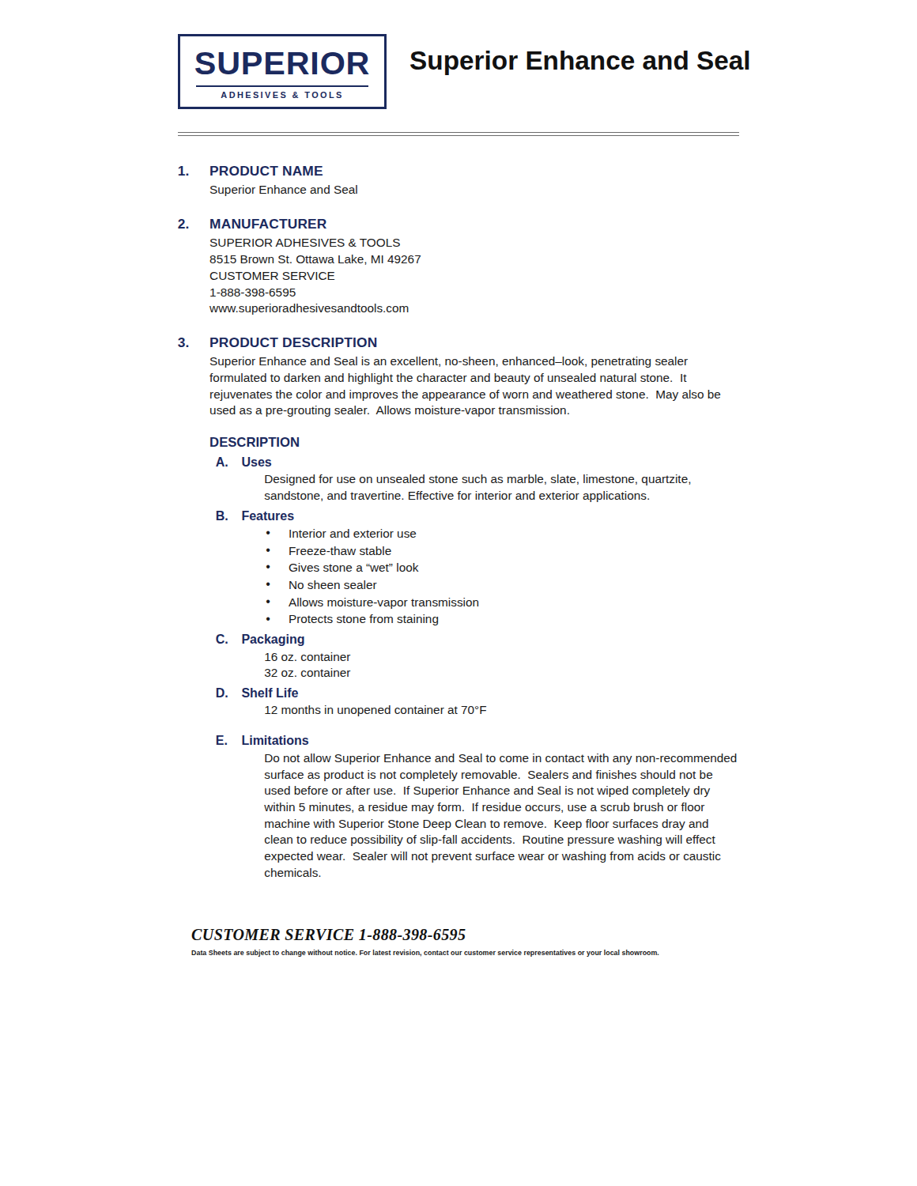SUPERIOR
ADHESIVES & TOOLS
Superior Enhance and Seal
PRODUCT NAME
Superior Enhance and Seal
MANUFACTURER
SUPERIOR ADHESIVES & TOOLS
8515 Brown St. Ottawa Lake, MI 49267
CUSTOMER SERVICE
1-888-398-6595
www.superioradhesivesandtools.com
PRODUCT DESCRIPTION
Superior Enhance and Seal is an excellent, no-sheen, enhanced–look, penetrating sealer formulated to darken and highlight the character and beauty of unsealed natural stone. It rejuvenates the color and improves the appearance of worn and weathered stone. May also be used as a pre-grouting sealer. Allows moisture-vapor transmission.
DESCRIPTION
Uses
Designed for use on unsealed stone such as marble, slate, limestone, quartzite, sandstone, and travertine. Effective for interior and exterior applications.
Features
Interior and exterior use
Freeze-thaw stable
Gives stone a “wet” look
No sheen sealer
Allows moisture-vapor transmission
Protects stone from staining
Packaging
16 oz. container
32 oz. container
Shelf Life
12 months in unopened container at 70°F
Limitations
Do not allow Superior Enhance and Seal to come in contact with any non-recommended surface as product is not completely removable. Sealers and finishes should not be used before or after use. If Superior Enhance and Seal is not wiped completely dry within 5 minutes, a residue may form. If residue occurs, use a scrub brush or floor machine with Superior Stone Deep Clean to remove. Keep floor surfaces dray and clean to reduce possibility of slip-fall accidents. Routine pressure washing will effect expected wear. Sealer will not prevent surface wear or washing from acids or caustic chemicals.
CUSTOMER SERVICE 1-888-398-6595
Data Sheets are subject to change without notice. For latest revision, contact our customer service representatives or your local showroom.